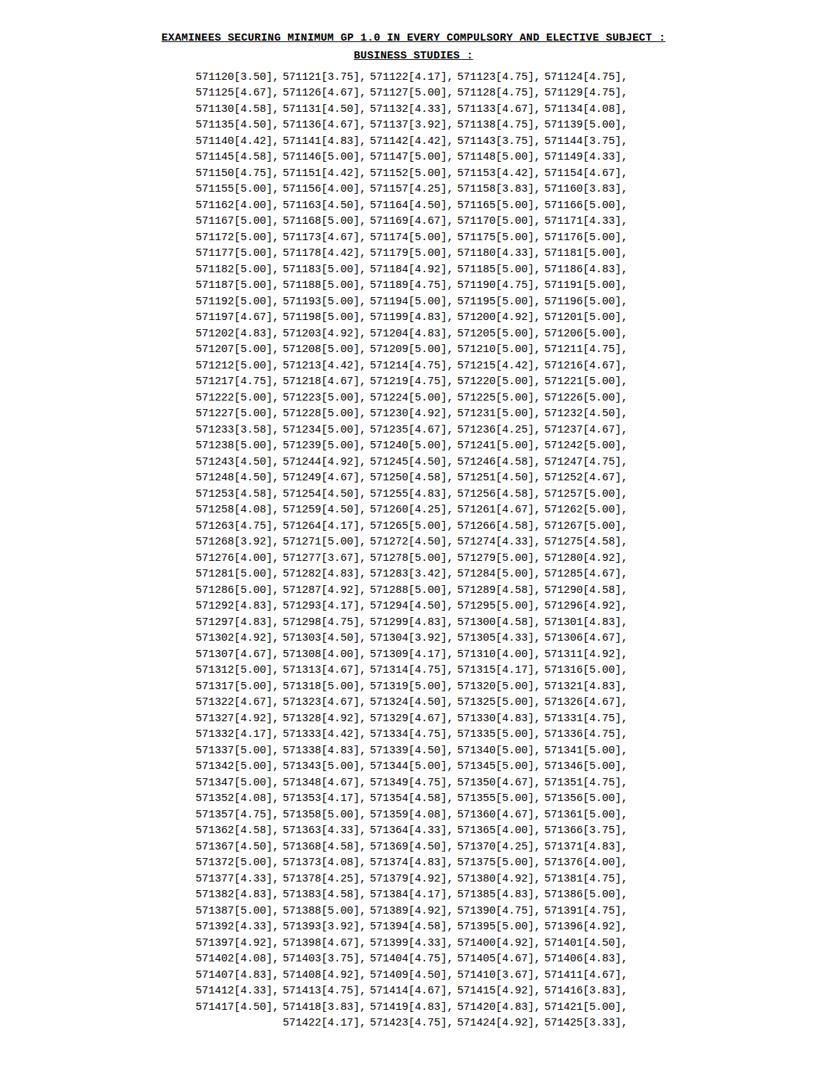EXAMINEES SECURING MINIMUM GP 1.0 IN EVERY COMPULSORY AND ELECTIVE SUBJECT :
BUSINESS STUDIES :
| 571120[3.50], | 571121[3.75], | 571122[4.17], | 571123[4.75], | 571124[4.75], |
| 571125[4.67], | 571126[4.67], | 571127[5.00], | 571128[4.75], | 571129[4.75], |
| 571130[4.58], | 571131[4.50], | 571132[4.33], | 571133[4.67], | 571134[4.08], |
| 571135[4.50], | 571136[4.67], | 571137[3.92], | 571138[4.75], | 571139[5.00], |
| 571140[4.42], | 571141[4.83], | 571142[4.42], | 571143[3.75], | 571144[3.75], |
| 571145[4.58], | 571146[5.00], | 571147[5.00], | 571148[5.00], | 571149[4.33], |
| 571150[4.75], | 571151[4.42], | 571152[5.00], | 571153[4.42], | 571154[4.67], |
| 571155[5.00], | 571156[4.00], | 571157[4.25], | 571158[3.83], | 571160[3.83], |
| 571162[4.00], | 571163[4.50], | 571164[4.50], | 571165[5.00], | 571166[5.00], |
| 571167[5.00], | 571168[5.00], | 571169[4.67], | 571170[5.00], | 571171[4.33], |
| 571172[5.00], | 571173[4.67], | 571174[5.00], | 571175[5.00], | 571176[5.00], |
| 571177[5.00], | 571178[4.42], | 571179[5.00], | 571180[4.33], | 571181[5.00], |
| 571182[5.00], | 571183[5.00], | 571184[4.92], | 571185[5.00], | 571186[4.83], |
| 571187[5.00], | 571188[5.00], | 571189[4.75], | 571190[4.75], | 571191[5.00], |
| 571192[5.00], | 571193[5.00], | 571194[5.00], | 571195[5.00], | 571196[5.00], |
| 571197[4.67], | 571198[5.00], | 571199[4.83], | 571200[4.92], | 571201[5.00], |
| 571202[4.83], | 571203[4.92], | 571204[4.83], | 571205[5.00], | 571206[5.00], |
| 571207[5.00], | 571208[5.00], | 571209[5.00], | 571210[5.00], | 571211[4.75], |
| 571212[5.00], | 571213[4.42], | 571214[4.75], | 571215[4.42], | 571216[4.67], |
| 571217[4.75], | 571218[4.67], | 571219[4.75], | 571220[5.00], | 571221[5.00], |
| 571222[5.00], | 571223[5.00], | 571224[5.00], | 571225[5.00], | 571226[5.00], |
| 571227[5.00], | 571228[5.00], | 571230[4.92], | 571231[5.00], | 571232[4.50], |
| 571233[3.58], | 571234[5.00], | 571235[4.67], | 571236[4.25], | 571237[4.67], |
| 571238[5.00], | 571239[5.00], | 571240[5.00], | 571241[5.00], | 571242[5.00], |
| 571243[4.50], | 571244[4.92], | 571245[4.50], | 571246[4.58], | 571247[4.75], |
| 571248[4.50], | 571249[4.67], | 571250[4.58], | 571251[4.50], | 571252[4.67], |
| 571253[4.58], | 571254[4.50], | 571255[4.83], | 571256[4.58], | 571257[5.00], |
| 571258[4.08], | 571259[4.50], | 571260[4.25], | 571261[4.67], | 571262[5.00], |
| 571263[4.75], | 571264[4.17], | 571265[5.00], | 571266[4.58], | 571267[5.00], |
| 571268[3.92], | 571271[5.00], | 571272[4.50], | 571274[4.33], | 571275[4.58], |
| 571276[4.00], | 571277[3.67], | 571278[5.00], | 571279[5.00], | 571280[4.92], |
| 571281[5.00], | 571282[4.83], | 571283[3.42], | 571284[5.00], | 571285[4.67], |
| 571286[5.00], | 571287[4.92], | 571288[5.00], | 571289[4.58], | 571290[4.58], |
| 571292[4.83], | 571293[4.17], | 571294[4.50], | 571295[5.00], | 571296[4.92], |
| 571297[4.83], | 571298[4.75], | 571299[4.83], | 571300[4.58], | 571301[4.83], |
| 571302[4.92], | 571303[4.50], | 571304[3.92], | 571305[4.33], | 571306[4.67], |
| 571307[4.67], | 571308[4.00], | 571309[4.17], | 571310[4.00], | 571311[4.92], |
| 571312[5.00], | 571313[4.67], | 571314[4.75], | 571315[4.17], | 571316[5.00], |
| 571317[5.00], | 571318[5.00], | 571319[5.00], | 571320[5.00], | 571321[4.83], |
| 571322[4.67], | 571323[4.67], | 571324[4.50], | 571325[5.00], | 571326[4.67], |
| 571327[4.92], | 571328[4.92], | 571329[4.67], | 571330[4.83], | 571331[4.75], |
| 571332[4.17], | 571333[4.42], | 571334[4.75], | 571335[5.00], | 571336[4.75], |
| 571337[5.00], | 571338[4.83], | 571339[4.50], | 571340[5.00], | 571341[5.00], |
| 571342[5.00], | 571343[5.00], | 571344[5.00], | 571345[5.00], | 571346[5.00], |
| 571347[5.00], | 571348[4.67], | 571349[4.75], | 571350[4.67], | 571351[4.75], |
| 571352[4.08], | 571353[4.17], | 571354[4.58], | 571355[5.00], | 571356[5.00], |
| 571357[4.75], | 571358[5.00], | 571359[4.08], | 571360[4.67], | 571361[5.00], |
| 571362[4.58], | 571363[4.33], | 571364[4.33], | 571365[4.00], | 571366[3.75], |
| 571367[4.50], | 571368[4.58], | 571369[4.50], | 571370[4.25], | 571371[4.83], |
| 571372[5.00], | 571373[4.08], | 571374[4.83], | 571375[5.00], | 571376[4.00], |
| 571377[4.33], | 571378[4.25], | 571379[4.92], | 571380[4.92], | 571381[4.75], |
| 571382[4.83], | 571383[4.58], | 571384[4.17], | 571385[4.83], | 571386[5.00], |
| 571387[5.00], | 571388[5.00], | 571389[4.92], | 571390[4.75], | 571391[4.75], |
| 571392[4.33], | 571393[3.92], | 571394[4.58], | 571395[5.00], | 571396[4.92], |
| 571397[4.92], | 571398[4.67], | 571399[4.33], | 571400[4.92], | 571401[4.50], |
| 571402[4.08], | 571403[3.75], | 571404[4.75], | 571405[4.67], | 571406[4.83], |
| 571407[4.83], | 571408[4.92], | 571409[4.50], | 571410[3.67], | 571411[4.67], |
| 571412[4.33], | 571413[4.75], | 571414[4.67], | 571415[4.92], | 571416[3.83], |
| 571417[4.50], | 571418[3.83], | 571419[4.83], | 571420[4.83], | 571421[5.00], |
| | 571422[4.17], | 571423[4.75], | 571424[4.92], | 571425[3.33], |